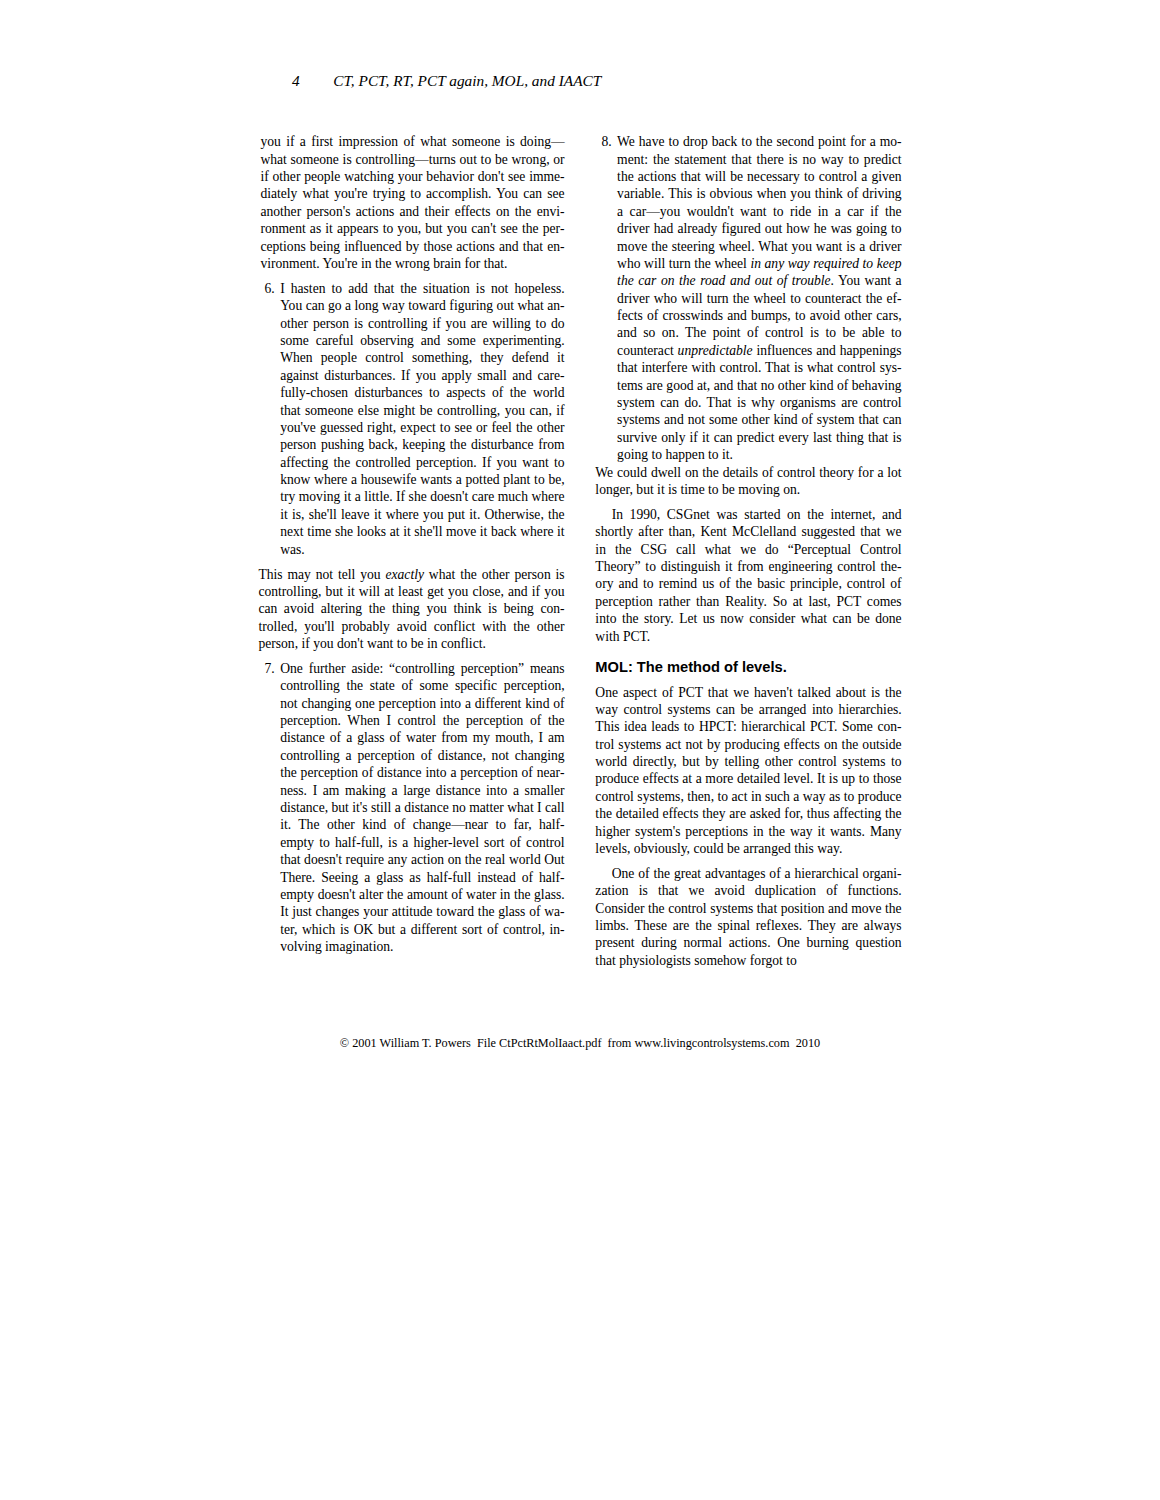4 CT, PCT, RT, PCT again, MOL, and IAACT
you if a first impression of what someone is doing—what someone is controlling—turns out to be wrong, or if other people watching your behavior don't see immediately what you're trying to accomplish. You can see another person's actions and their effects on the environment as it appears to you, but you can't see the perceptions being influenced by those actions and that environment. You're in the wrong brain for that.
I hasten to add that the situation is not hopeless. You can go a long way toward figuring out what another person is controlling if you are willing to do some careful observing and some experimenting. When people control something, they defend it against disturbances. If you apply small and carefully-chosen disturbances to aspects of the world that someone else might be controlling, you can, if you've guessed right, expect to see or feel the other person pushing back, keeping the disturbance from affecting the controlled perception. If you want to know where a housewife wants a potted plant to be, try moving it a little. If she doesn't care much where it is, she'll leave it where you put it. Otherwise, the next time she looks at it she'll move it back where it was.
This may not tell you exactly what the other person is controlling, but it will at least get you close, and if you can avoid altering the thing you think is being controlled, you'll probably avoid conflict with the other person, if you don't want to be in conflict.
One further aside: “controlling perception” means controlling the state of some specific perception, not changing one perception into a different kind of perception. When I control the perception of the distance of a glass of water from my mouth, I am controlling a perception of distance, not changing the perception of distance into a perception of nearness. I am making a large distance into a smaller distance, but it's still a distance no matter what I call it. The other kind of change—near to far, half-empty to half-full, is a higher-level sort of control that doesn't require any action on the real world Out There. Seeing a glass as half-full instead of half-empty doesn't alter the amount of water in the glass. It just changes your attitude toward the glass of water, which is OK but a different sort of control, involving imagination.
We have to drop back to the second point for a moment: the statement that there is no way to predict the actions that will be necessary to control a given variable. This is obvious when you think of driving a car—you wouldn't want to ride in a car if the driver had already figured out how he was going to move the steering wheel. What you want is a driver who will turn the wheel in any way required to keep the car on the road and out of trouble. You want a driver who will turn the wheel to counteract the effects of crosswinds and bumps, to avoid other cars, and so on. The point of control is to be able to counteract unpredictable influences and happenings that interfere with control. That is what control systems are good at, and that no other kind of behaving system can do. That is why organisms are control systems and not some other kind of system that can survive only if it can predict every last thing that is going to happen to it.
We could dwell on the details of control theory for a lot longer, but it is time to be moving on.
In 1990, CSGnet was started on the internet, and shortly after than, Kent McClelland suggested that we in the CSG call what we do “Perceptual Control Theory” to distinguish it from engineering control theory and to remind us of the basic principle, control of perception rather than Reality. So at last, PCT comes into the story. Let us now consider what can be done with PCT.
MOL: The method of levels.
One aspect of PCT that we haven't talked about is the way control systems can be arranged into hierarchies. This idea leads to HPCT: hierarchical PCT. Some control systems act not by producing effects on the outside world directly, but by telling other control systems to produce effects at a more detailed level. It is up to those control systems, then, to act in such a way as to produce the detailed effects they are asked for, thus affecting the higher system's perceptions in the way it wants. Many levels, obviously, could be arranged this way.
One of the great advantages of a hierarchical organization is that we avoid duplication of functions. Consider the control systems that position and move the limbs. These are the spinal reflexes. They are always present during normal actions. One burning question that physiologists somehow forgot to
© 2001 William T. Powers File CtPctRtMolIaact.pdf from www.livingcontrolsystems.com 2010